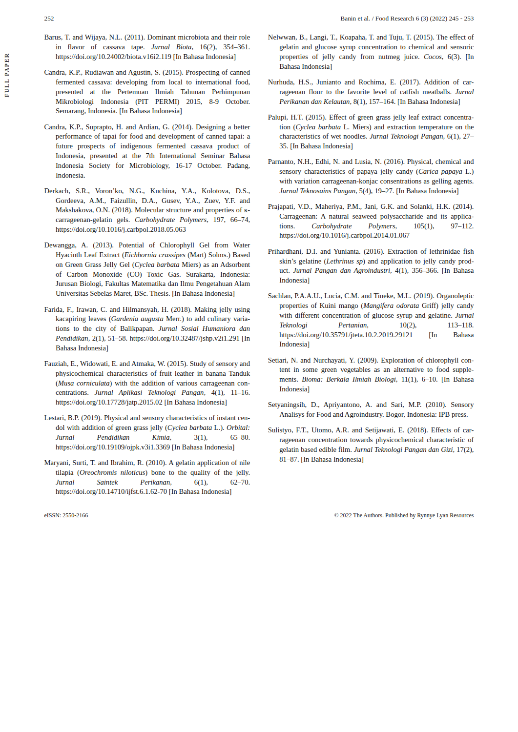FULL PAPER
252 Banin et al. / Food Research 6 (3) (2022) 245 - 253
Barus, T. and Wijaya, N.L. (2011). Dominant microbiota and their role in flavor of cassava tape. Jurnal Biota, 16(2), 354–361. https://doi.org/10.24002/biota.v16i2.119 [In Bahasa Indonesia]
Candra, K.P., Rudiawan and Agustin, S. (2015). Prospecting of canned fermented cassava: developing from local to international food, presented at the Pertemuan Ilmiah Tahunan Perhimpunan Mikrobiologi Indonesia (PIT PERMI) 2015, 8-9 October. Semarang, Indonesia. [In Bahasa Indonesia]
Candra, K.P., Suprapto, H. and Ardian, G. (2014). Designing a better performance of tapai for food and development of canned tapai: a future prospects of indigenous fermented cassava product of Indonesia, presented at the 7th International Seminar Bahasa Indonesia Society for Microbiology, 16-17 October. Padang, Indonesia.
Derkach, S.R., Voron’ko, N.G., Kuchina, Y.A., Kolotova, D.S., Gordeeva, A.M., Faizullin, D.A., Gusev, Y.A., Zuev, Y.F. and Makshakova, O.N. (2018). Molecular structure and properties of κ-carrageenan-gelatin gels. Carbohydrate Polymers, 197, 66–74, https://doi.org/10.1016/j.carbpol.2018.05.063
Dewangga, A. (2013). Potential of Chlorophyll Gel from Water Hyacinth Leaf Extract (Eichhornia crassipes (Mart) Solms.) Based on Green Grass Jelly Gel (Cyclea barbata Miers) as an Adsorbent of Carbon Monoxide (CO) Toxic Gas. Surakarta, Indonesia: Jurusan Biologi, Fakultas Matematika dan Ilmu Pengetahuan Alam Universitas Sebelas Maret, BSc. Thesis. [In Bahasa Indonesia]
Farida, F., Irawan, C. and Hilmansyah, H. (2018). Making jelly using kacapiring leaves (Gardenia augusta Merr.) to add culinary variations to the city of Balikpapan. Jurnal Sosial Humaniora dan Pendidikan, 2(1), 51–58. https://doi.org/10.32487/jshp.v2i1.291 [In Bahasa Indonesia]
Fauziah, E., Widowati, E. and Atmaka, W. (2015). Study of sensory and physicochemical characteristics of fruit leather in banana Tanduk (Musa corniculata) with the addition of various carrageenan concentrations. Jurnal Aplikasi Teknologi Pangan, 4(1), 11–16. https://doi.org/10.17728/jatp.2015.02 [In Bahasa Indonesia]
Lestari, B.P. (2019). Physical and sensory characteristics of instant cendol with addition of green grass jelly (Cyclea barbata L.). Orbital: Jurnal Pendidikan Kimia, 3(1), 65–80. https://doi.org/10.19109/ojpk.v3i1.3369 [In Bahasa Indonesia]
Maryani, Surti, T. and Ibrahim, R. (2010). A gelatin application of nile tilapia (Oreochromis niloticus) bone to the quality of the jelly. Jurnal Saintek Perikanan, 6(1), 62–70. https://doi.org/10.14710/ijfst.6.1.62-70 [In Bahasa Indonesia]
Nelwwan, B., Langi, T., Koapaha, T. and Tuju, T. (2015). The effect of gelatin and glucose syrup concentration to chemical and sensoric properties of jelly candy from nutmeg juice. Cocos, 6(3). [In Bahasa Indonesia]
Nurhuda, H.S., Junianto and Rochima, E. (2017). Addition of carrageenan flour to the favorite level of catfish meatballs. Jurnal Perikanan dan Kelautan, 8(1), 157–164. [In Bahasa Indonesia]
Palupi, H.T. (2015). Effect of green grass jelly leaf extract concentration (Cyclea barbata L. Miers) and extraction temperature on the characteristics of wet noodles. Jurnal Teknologi Pangan, 6(1), 27–35. [In Bahasa Indonesia]
Parnanto, N.H., Edhi, N. and Lusia, N. (2016). Physical, chemical and sensory characteristics of papaya jelly candy (Carica papaya L.) with variation carrageenan-konjac consentrations as gelling agents. Jurnal Teknosains Pangan, 5(4), 19–27. [In Bahasa Indonesia]
Prajapati, V.D., Maheriya, P.M., Jani, G.K. and Solanki, H.K. (2014). Carrageenan: A natural seaweed polysaccharide and its applications. Carbohydrate Polymers, 105(1), 97–112. https://doi.org/10.1016/j.carbpol.2014.01.067
Prihardhani, D.I. and Yunianta. (2016). Extraction of lethrinidae fish skin’s gelatine (Lethrinus sp) and application to jelly candy product. Jurnal Pangan dan Agroindustri, 4(1), 356–366. [In Bahasa Indonesia]
Sachlan, P.A.A.U., Lucia, C.M. and Tineke, M.L. (2019). Organoleptic properties of Kuini mango (Mangifera odorata Griff) jelly candy with different concentration of glucose syrup and gelatine. Jurnal Teknologi Pertanian, 10(2), 113–118. https://doi.org/10.35791/jteta.10.2.2019.29121 [In Bahasa Indonesia]
Setiari, N. and Nurchayati, Y. (2009). Exploration of chlorophyll content in some green vegetables as an alternative to food supplements. Bioma: Berkala Ilmiah Biologi, 11(1), 6–10. [In Bahasa Indonesia]
Setyaningsih, D., Apriyantono, A. and Sari, M.P. (2010). Sensory Analisys for Food and Agroindustry. Bogor, Indonesia: IPB press.
Sulistyo, F.T., Utomo, A.R. and Setijawati, E. (2018). Effects of carrageenan concentration towards physicochemical characteristic of gelatin based edible film. Jurnal Teknologi Pangan dan Gizi, 17(2), 81–87. [In Bahasa Indonesia]
eISSN: 2550-2166 © 2022 The Authors. Published by Rynnye Lyan Resources